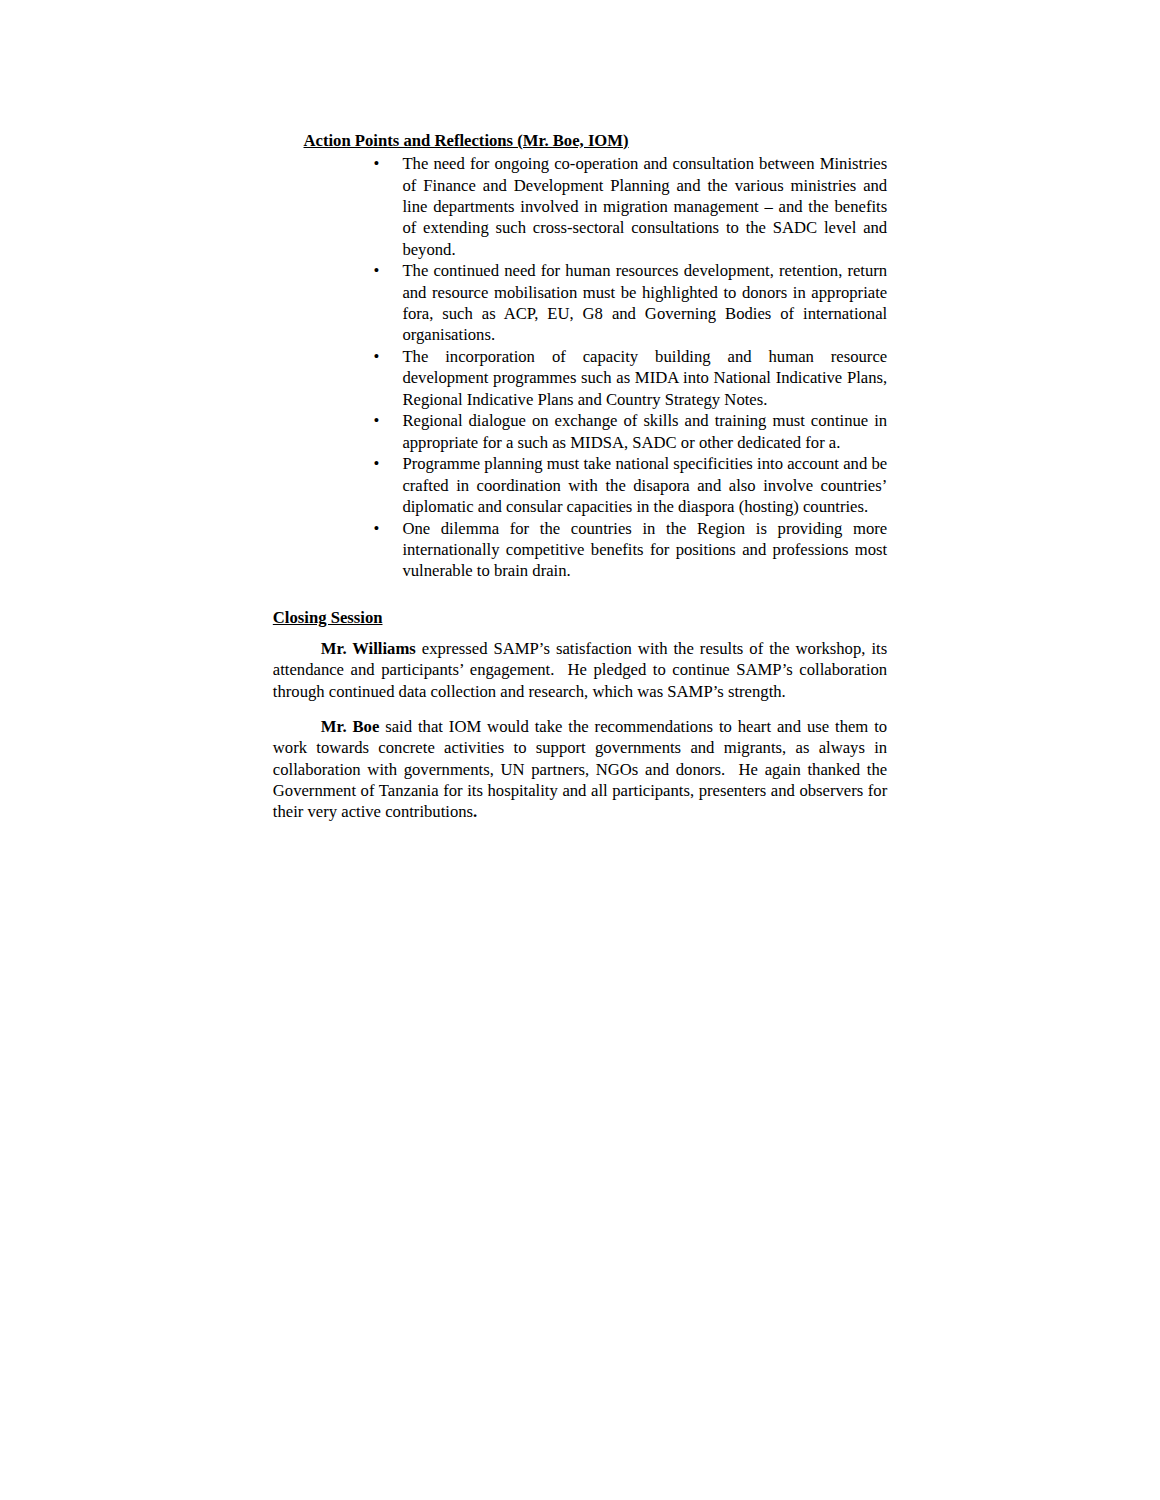Action Points and Reflections (Mr. Boe, IOM)
The need for ongoing co-operation and consultation between Ministries of Finance and Development Planning and the various ministries and line departments involved in migration management – and the benefits of extending such cross-sectoral consultations to the SADC level and beyond.
The continued need for human resources development, retention, return and resource mobilisation must be highlighted to donors in appropriate fora, such as ACP, EU, G8 and Governing Bodies of international organisations.
The incorporation of capacity building and human resource development programmes such as MIDA into National Indicative Plans, Regional Indicative Plans and Country Strategy Notes.
Regional dialogue on exchange of skills and training must continue in appropriate for a such as MIDSA, SADC or other dedicated for a.
Programme planning must take national specificities into account and be crafted in coordination with the disapora and also involve countries’ diplomatic and consular capacities in the diaspora (hosting) countries.
One dilemma for the countries in the Region is providing more internationally competitive benefits for positions and professions most vulnerable to brain drain.
Closing Session
Mr. Williams expressed SAMP’s satisfaction with the results of the workshop, its attendance and participants’ engagement. He pledged to continue SAMP’s collaboration through continued data collection and research, which was SAMP’s strength.
Mr. Boe said that IOM would take the recommendations to heart and use them to work towards concrete activities to support governments and migrants, as always in collaboration with governments, UN partners, NGOs and donors. He again thanked the Government of Tanzania for its hospitality and all participants, presenters and observers for their very active contributions.